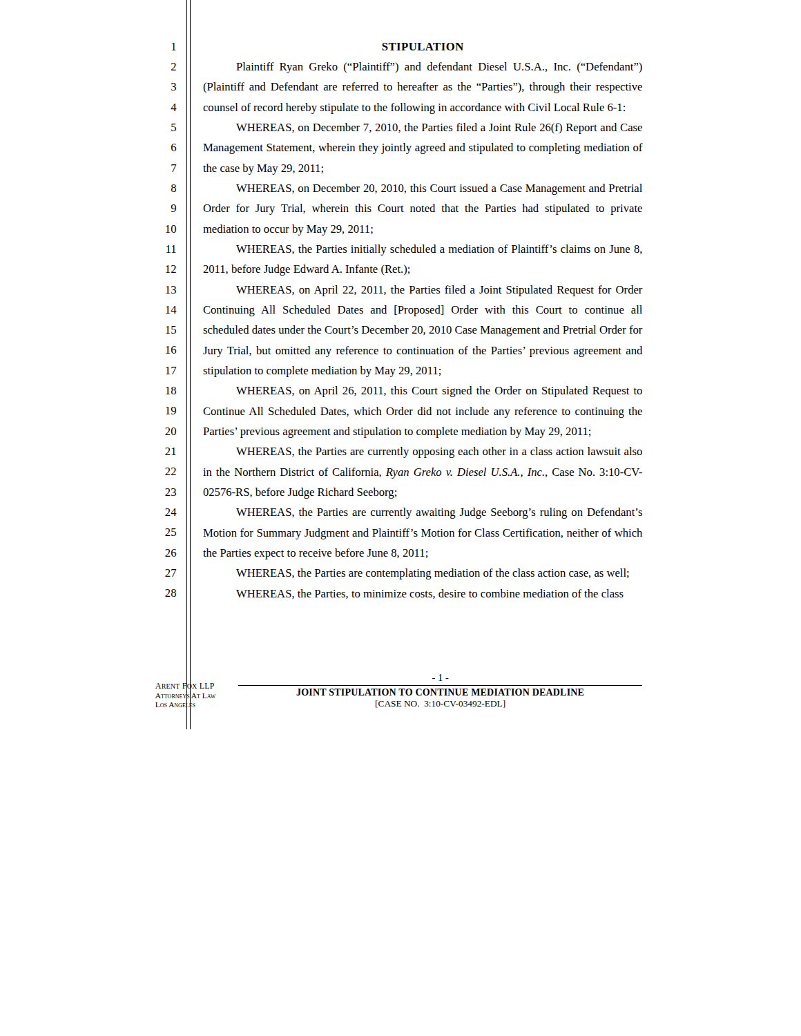1
2
3
4
5
6
7
8
9
10
11
12
13
14
15
16
17
18
19
20
21
22
23
24
25
26
27
28
STIPULATION
Plaintiff Ryan Greko (“Plaintiff”) and defendant Diesel U.S.A., Inc. (“Defendant”) (Plaintiff and Defendant are referred to hereafter as the “Parties”), through their respective counsel of record hereby stipulate to the following in accordance with Civil Local Rule 6-1:
WHEREAS, on December 7, 2010, the Parties filed a Joint Rule 26(f) Report and Case Management Statement, wherein they jointly agreed and stipulated to completing mediation of the case by May 29, 2011;
WHEREAS, on December 20, 2010, this Court issued a Case Management and Pretrial Order for Jury Trial, wherein this Court noted that the Parties had stipulated to private mediation to occur by May 29, 2011;
WHEREAS, the Parties initially scheduled a mediation of Plaintiff’s claims on June 8, 2011, before Judge Edward A. Infante (Ret.);
WHEREAS, on April 22, 2011, the Parties filed a Joint Stipulated Request for Order Continuing All Scheduled Dates and [Proposed] Order with this Court to continue all scheduled dates under the Court’s December 20, 2010 Case Management and Pretrial Order for Jury Trial, but omitted any reference to continuation of the Parties’ previous agreement and stipulation to complete mediation by May 29, 2011;
WHEREAS, on April 26, 2011, this Court signed the Order on Stipulated Request to Continue All Scheduled Dates, which Order did not include any reference to continuing the Parties’ previous agreement and stipulation to complete mediation by May 29, 2011;
WHEREAS, the Parties are currently opposing each other in a class action lawsuit also in the Northern District of California, Ryan Greko v. Diesel U.S.A., Inc., Case No. 3:10-CV-02576-RS, before Judge Richard Seeborg;
WHEREAS, the Parties are currently awaiting Judge Seeborg’s ruling on Defendant’s Motion for Summary Judgment and Plaintiff’s Motion for Class Certification, neither of which the Parties expect to receive before June 8, 2011;
WHEREAS, the Parties are contemplating mediation of the class action case, as well;
WHEREAS, the Parties, to minimize costs, desire to combine mediation of the class
ARENT FOX LLP
Attorneys At Law
Los Angeles
- 1 -
JOINT STIPULATION TO CONTINUE MEDIATION DEADLINE
[CASE NO. 3:10-CV-03492-EDL]